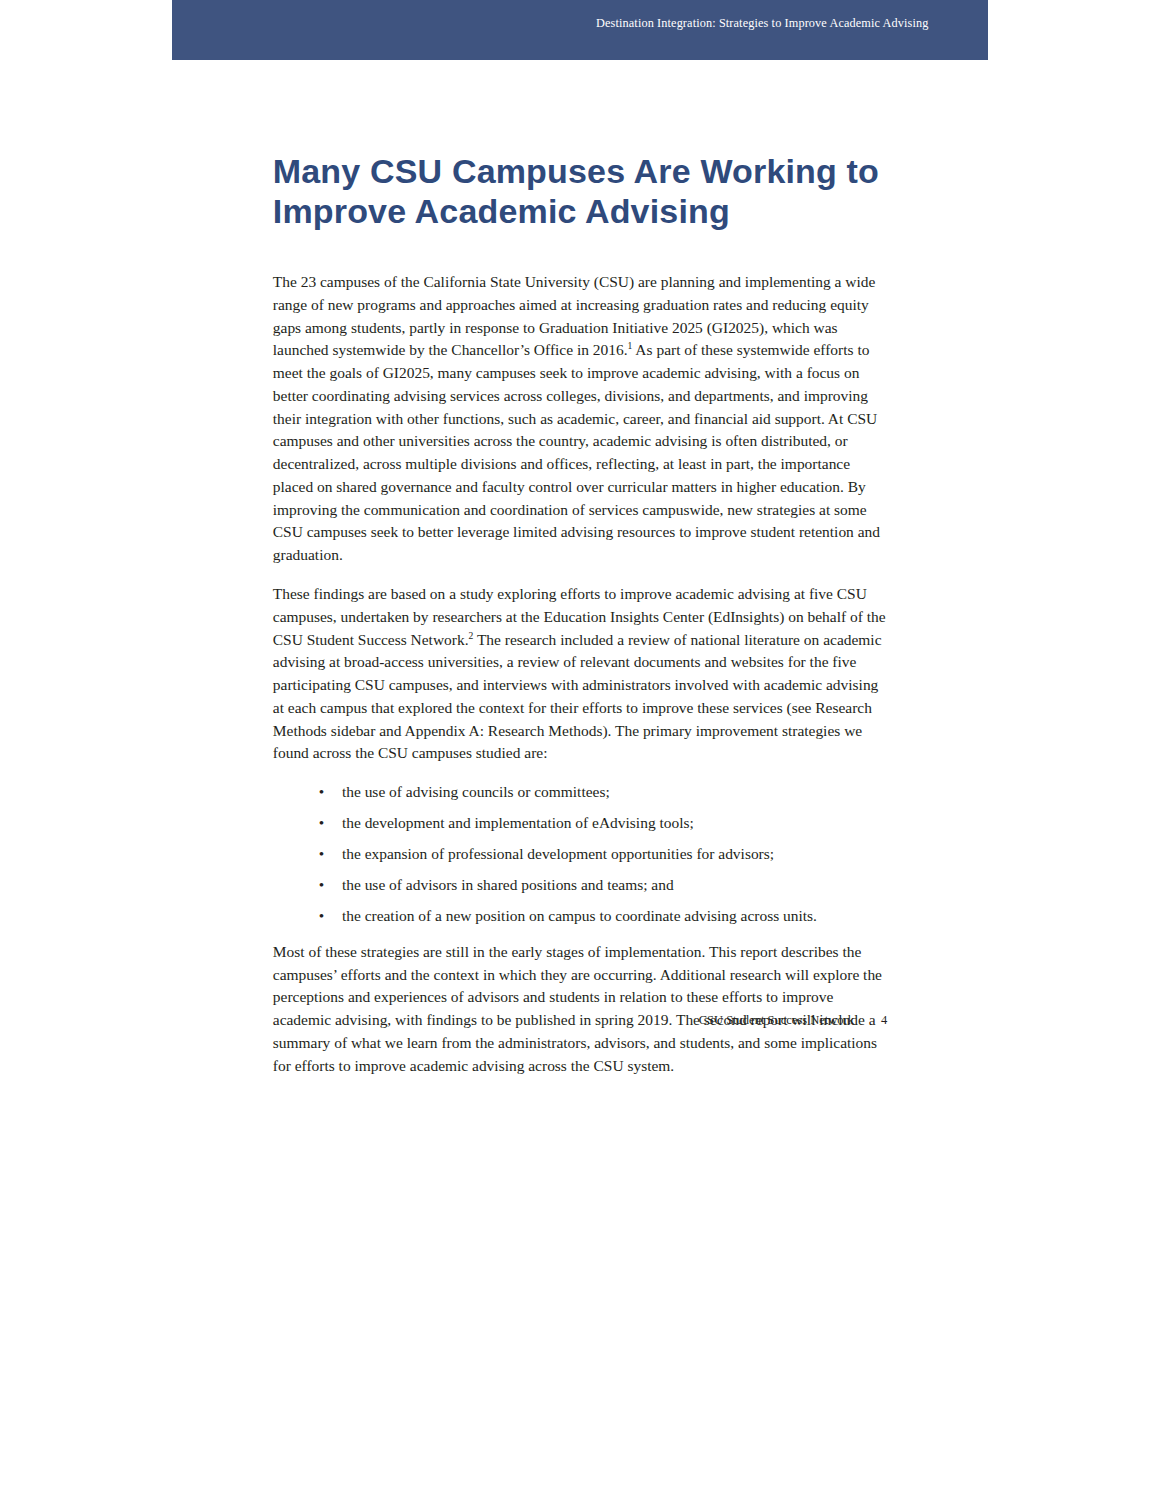Destination Integration: Strategies to Improve Academic Advising
Many CSU Campuses Are Working to
Improve Academic Advising
The 23 campuses of the California State University (CSU) are planning and implementing a wide range of new programs and approaches aimed at increasing graduation rates and reducing equity gaps among students, partly in response to Graduation Initiative 2025 (GI2025), which was launched systemwide by the Chancellor’s Office in 2016.1 As part of these systemwide efforts to meet the goals of GI2025, many campuses seek to improve academic advising, with a focus on better coordinating advising services across colleges, divisions, and departments, and improving their integration with other functions, such as academic, career, and financial aid support. At CSU campuses and other universities across the country, academic advising is often distributed, or decentralized, across multiple divisions and offices, reflecting, at least in part, the importance placed on shared governance and faculty control over curricular matters in higher education. By improving the communication and coordination of services campuswide, new strategies at some CSU campuses seek to better leverage limited advising resources to improve student retention and graduation.
These findings are based on a study exploring efforts to improve academic advising at five CSU campuses, undertaken by researchers at the Education Insights Center (EdInsights) on behalf of the CSU Student Success Network.2 The research included a review of national literature on academic advising at broad-access universities, a review of relevant documents and websites for the five participating CSU campuses, and interviews with administrators involved with academic advising at each campus that explored the context for their efforts to improve these services (see Research Methods sidebar and Appendix A: Research Methods). The primary improvement strategies we found across the CSU campuses studied are:
the use of advising councils or committees;
the development and implementation of eAdvising tools;
the expansion of professional development opportunities for advisors;
the use of advisors in shared positions and teams; and
the creation of a new position on campus to coordinate advising across units.
Most of these strategies are still in the early stages of implementation. This report describes the campuses’ efforts and the context in which they are occurring. Additional research will explore the perceptions and experiences of advisors and students in relation to these efforts to improve academic advising, with findings to be published in spring 2019. The second report will include a summary of what we learn from the administrators, advisors, and students, and some implications for efforts to improve academic advising across the CSU system.
CSU Student Success Network4